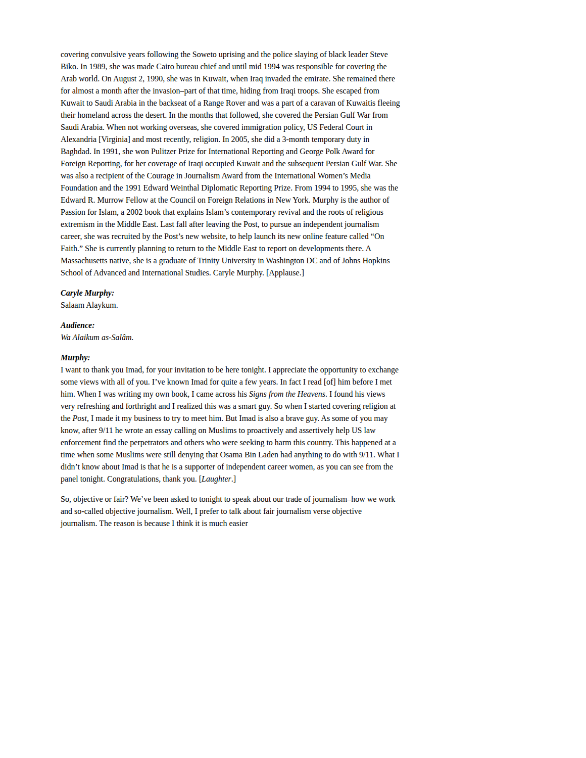covering convulsive years following the Soweto uprising and the police slaying of black leader Steve Biko. In 1989, she was made Cairo bureau chief and until mid 1994 was responsible for covering the Arab world. On August 2, 1990, she was in Kuwait, when Iraq invaded the emirate. She remained there for almost a month after the invasion–part of that time, hiding from Iraqi troops. She escaped from Kuwait to Saudi Arabia in the backseat of a Range Rover and was a part of a caravan of Kuwaitis fleeing their homeland across the desert. In the months that followed, she covered the Persian Gulf War from Saudi Arabia. When not working overseas, she covered immigration policy, US Federal Court in Alexandria [Virginia] and most recently, religion. In 2005, she did a 3-month temporary duty in Baghdad. In 1991, she won Pulitzer Prize for International Reporting and George Polk Award for Foreign Reporting, for her coverage of Iraqi occupied Kuwait and the subsequent Persian Gulf War. She was also a recipient of the Courage in Journalism Award from the International Women’s Media Foundation and the 1991 Edward Weinthal Diplomatic Reporting Prize. From 1994 to 1995, she was the Edward R. Murrow Fellow at the Council on Foreign Relations in New York. Murphy is the author of Passion for Islam, a 2002 book that explains Islam’s contemporary revival and the roots of religious extremism in the Middle East. Last fall after leaving the Post, to pursue an independent journalism career, she was recruited by the Post’s new website, to help launch its new online feature called “On Faith.” She is currently planning to return to the Middle East to report on developments there. A Massachusetts native, she is a graduate of Trinity University in Washington DC and of Johns Hopkins School of Advanced and International Studies. Caryle Murphy. [Applause.]
Caryle Murphy:
Salaam Alaykum.
Audience:
Wa Alaikum as-Salâm.
Murphy:
I want to thank you Imad, for your invitation to be here tonight. I appreciate the opportunity to exchange some views with all of you. I’ve known Imad for quite a few years. In fact I read [of] him before I met him. When I was writing my own book, I came across his Signs from the Heavens. I found his views very refreshing and forthright and I realized this was a smart guy. So when I started covering religion at the Post, I made it my business to try to meet him. But Imad is also a brave guy. As some of you may know, after 9/11 he wrote an essay calling on Muslims to proactively and assertively help US law enforcement find the perpetrators and others who were seeking to harm this country. This happened at a time when some Muslims were still denying that Osama Bin Laden had anything to do with 9/11. What I didn’t know about Imad is that he is a supporter of independent career women, as you can see from the panel tonight. Congratulations, thank you. [Laughter.]
So, objective or fair? We’ve been asked to tonight to speak about our trade of journalism–how we work and so-called objective journalism. Well, I prefer to talk about fair journalism verse objective journalism. The reason is because I think it is much easier